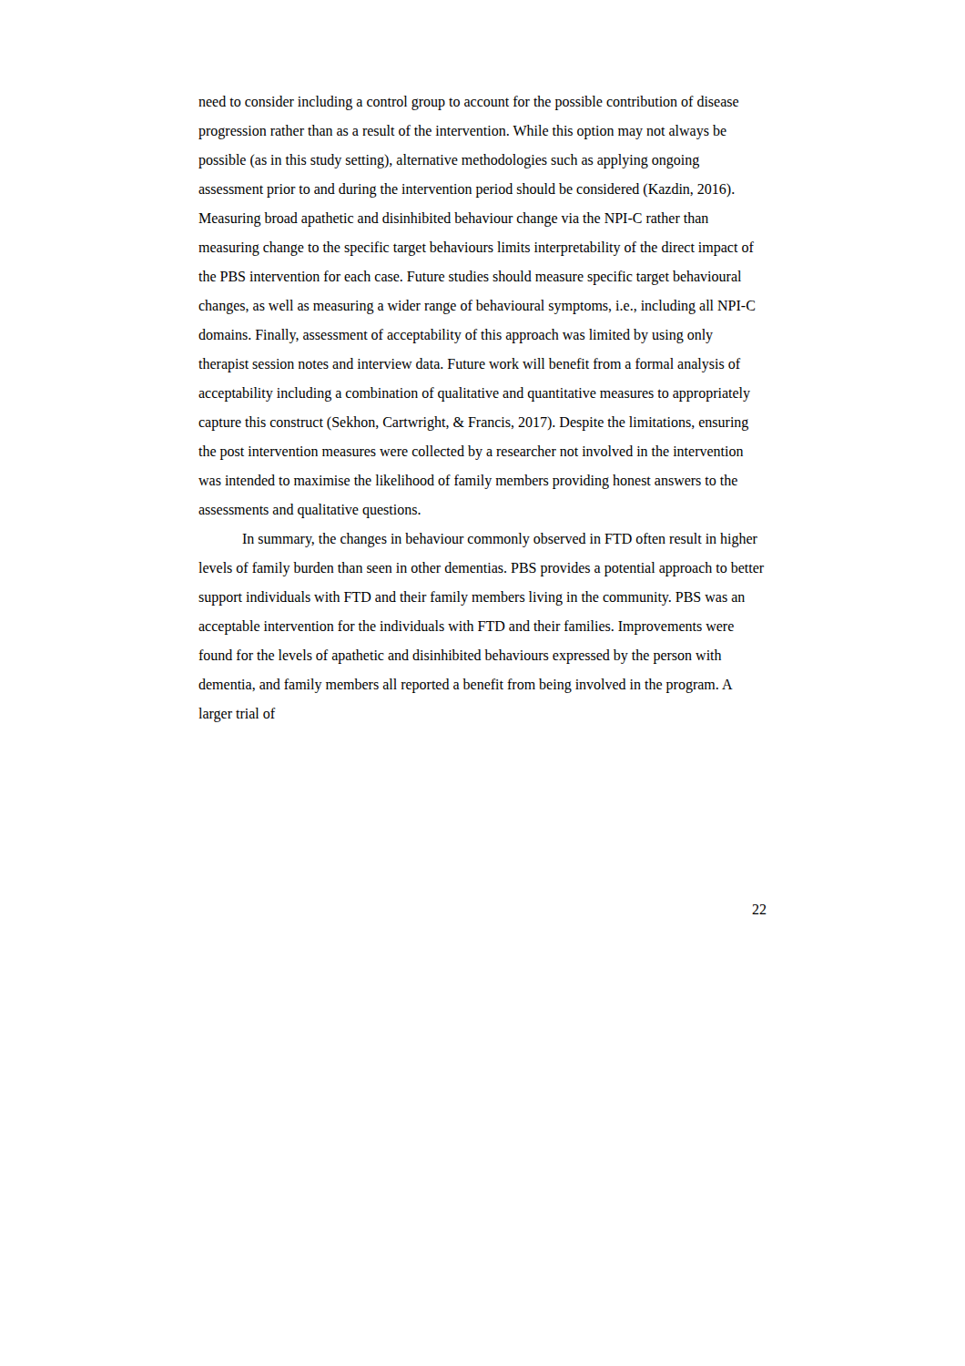need to consider including a control group to account for the possible contribution of disease progression rather than as a result of the intervention. While this option may not always be possible (as in this study setting), alternative methodologies such as applying ongoing assessment prior to and during the intervention period should be considered (Kazdin, 2016). Measuring broad apathetic and disinhibited behaviour change via the NPI-C rather than measuring change to the specific target behaviours limits interpretability of the direct impact of the PBS intervention for each case. Future studies should measure specific target behavioural changes, as well as measuring a wider range of behavioural symptoms, i.e., including all NPI-C domains. Finally, assessment of acceptability of this approach was limited by using only therapist session notes and interview data. Future work will benefit from a formal analysis of acceptability including a combination of qualitative and quantitative measures to appropriately capture this construct (Sekhon, Cartwright, & Francis, 2017). Despite the limitations, ensuring the post intervention measures were collected by a researcher not involved in the intervention was intended to maximise the likelihood of family members providing honest answers to the assessments and qualitative questions.
In summary, the changes in behaviour commonly observed in FTD often result in higher levels of family burden than seen in other dementias. PBS provides a potential approach to better support individuals with FTD and their family members living in the community. PBS was an acceptable intervention for the individuals with FTD and their families. Improvements were found for the levels of apathetic and disinhibited behaviours expressed by the person with dementia, and family members all reported a benefit from being involved in the program. A larger trial of
22